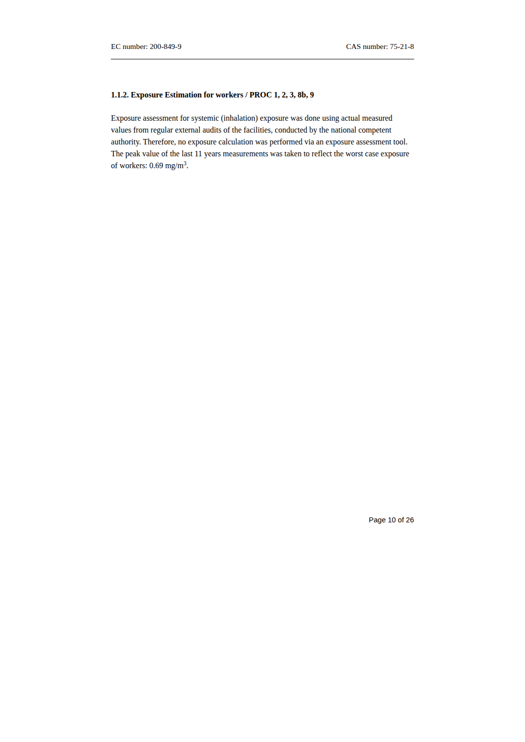EC number: 200-849-9
CAS number: 75-21-8
1.1.2. Exposure Estimation for workers / PROC 1, 2, 3, 8b, 9
Exposure assessment for systemic (inhalation) exposure was done using actual measured values from regular external audits of the facilities, conducted by the national competent authority. Therefore, no exposure calculation was performed via an exposure assessment tool. The peak value of the last 11 years measurements was taken to reflect the worst case exposure of workers: 0.69 mg/m3.
Page 10 of 26